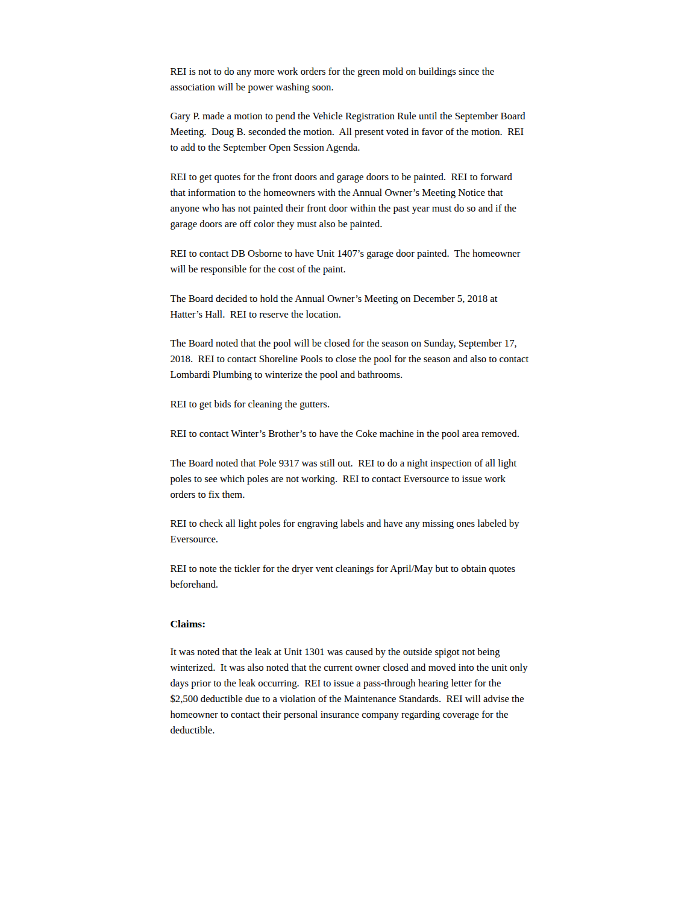REI is not to do any more work orders for the green mold on buildings since the association will be power washing soon.
Gary P. made a motion to pend the Vehicle Registration Rule until the September Board Meeting. Doug B. seconded the motion. All present voted in favor of the motion. REI to add to the September Open Session Agenda.
REI to get quotes for the front doors and garage doors to be painted. REI to forward that information to the homeowners with the Annual Owner’s Meeting Notice that anyone who has not painted their front door within the past year must do so and if the garage doors are off color they must also be painted.
REI to contact DB Osborne to have Unit 1407’s garage door painted. The homeowner will be responsible for the cost of the paint.
The Board decided to hold the Annual Owner’s Meeting on December 5, 2018 at Hatter’s Hall. REI to reserve the location.
The Board noted that the pool will be closed for the season on Sunday, September 17, 2018. REI to contact Shoreline Pools to close the pool for the season and also to contact Lombardi Plumbing to winterize the pool and bathrooms.
REI to get bids for cleaning the gutters.
REI to contact Winter’s Brother’s to have the Coke machine in the pool area removed.
The Board noted that Pole 9317 was still out. REI to do a night inspection of all light poles to see which poles are not working. REI to contact Eversource to issue work orders to fix them.
REI to check all light poles for engraving labels and have any missing ones labeled by Eversource.
REI to note the tickler for the dryer vent cleanings for April/May but to obtain quotes beforehand.
Claims:
It was noted that the leak at Unit 1301 was caused by the outside spigot not being winterized. It was also noted that the current owner closed and moved into the unit only days prior to the leak occurring. REI to issue a pass-through hearing letter for the $2,500 deductible due to a violation of the Maintenance Standards. REI will advise the homeowner to contact their personal insurance company regarding coverage for the deductible.